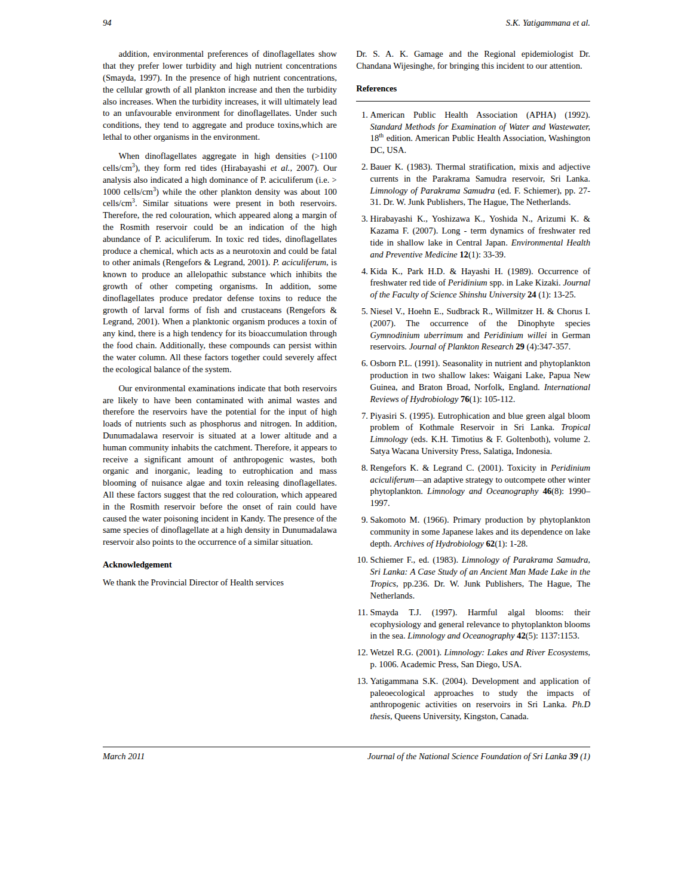94 S.K. Yatigammana et al.
addition, environmental preferences of dinoflagellates show that they prefer lower turbidity and high nutrient concentrations (Smayda, 1997). In the presence of high nutrient concentrations, the cellular growth of all plankton increase and then the turbidity also increases. When the turbidity increases, it will ultimately lead to an unfavourable environment for dinoflagellates. Under such conditions, they tend to aggregate and produce toxins,which are lethal to other organisms in the environment.
When dinoflagellates aggregate in high densities (>1100 cells/cm3), they form red tides (Hirabayashi et al., 2007). Our analysis also indicated a high dominance of P. aciculiferum (i.e. > 1000 cells/cm3) while the other plankton density was about 100 cells/cm3. Similar situations were present in both reservoirs. Therefore, the red colouration, which appeared along a margin of the Rosmith reservoir could be an indication of the high abundance of P. aciculiferum. In toxic red tides, dinoflagellates produce a chemical, which acts as a neurotoxin and could be fatal to other animals (Rengefors & Legrand, 2001). P. aciculiferum, is known to produce an allelopathic substance which inhibits the growth of other competing organisms. In addition, some dinoflagellates produce predator defense toxins to reduce the growth of larval forms of fish and crustaceans (Rengefors & Legrand, 2001). When a planktonic organism produces a toxin of any kind, there is a high tendency for its bioaccumulation through the food chain. Additionally, these compounds can persist within the water column. All these factors together could severely affect the ecological balance of the system.
Our environmental examinations indicate that both reservoirs are likely to have been contaminated with animal wastes and therefore the reservoirs have the potential for the input of high loads of nutrients such as phosphorus and nitrogen. In addition, Dunumadalawa reservoir is situated at a lower altitude and a human community inhabits the catchment. Therefore, it appears to receive a significant amount of anthropogenic wastes, both organic and inorganic, leading to eutrophication and mass blooming of nuisance algae and toxin releasing dinoflagellates. All these factors suggest that the red colouration, which appeared in the Rosmith reservoir before the onset of rain could have caused the water poisoning incident in Kandy. The presence of the same species of dinoflagellate at a high density in Dunumadalawa reservoir also points to the occurrence of a similar situation.
Acknowledgement
We thank the Provincial Director of Health services
Dr. S. A. K. Gamage and the Regional epidemiologist Dr. Chandana Wijesinghe, for bringing this incident to our attention.
References
American Public Health Association (APHA) (1992). Standard Methods for Examination of Water and Wastewater, 18th edition. American Public Health Association, Washington DC, USA.
Bauer K. (1983). Thermal stratification, mixis and adjective currents in the Parakrama Samudra reservoir, Sri Lanka. Limnology of Parakrama Samudra (ed. F. Schiemer), pp. 27-31. Dr. W. Junk Publishers, The Hague, The Netherlands.
Hirabayashi K., Yoshizawa K., Yoshida N., Arizumi K. & Kazama F. (2007). Long - term dynamics of freshwater red tide in shallow lake in Central Japan. Environmental Health and Preventive Medicine 12(1): 33-39.
Kida K., Park H.D. & Hayashi H. (1989). Occurrence of freshwater red tide of Peridinium spp. in Lake Kizaki. Journal of the Faculty of Science Shinshu University 24 (1): 13-25.
Niesel V., Hoehn E., Sudbrack R., Willmitzer H. & Chorus I. (2007). The occurrence of the Dinophyte species Gymnodinium uberrimum and Peridinium willei in German reservoirs. Journal of Plankton Research 29 (4):347-357.
Osborn P.L. (1991). Seasonality in nutrient and phytoplankton production in two shallow lakes: Waigani Lake, Papua New Guinea, and Braton Broad, Norfolk, England. International Reviews of Hydrobiology 76(1): 105-112.
Piyasiri S. (1995). Eutrophication and blue green algal bloom problem of Kothmale Reservoir in Sri Lanka. Tropical Limnology (eds. K.H. Timotius & F. Goltenboth), volume 2. Satya Wacana University Press, Salatiga, Indonesia.
Rengefors K. & Legrand C. (2001). Toxicity in Peridinium aciculiferum—an adaptive strategy to outcompete other winter phytoplankton. Limnology and Oceanography 46(8): 1990–1997.
Sakomoto M. (1966). Primary production by phytoplankton community in some Japanese lakes and its dependence on lake depth. Archives of Hydrobiology 62(1): 1-28.
Schiemer F., ed. (1983). Limnology of Parakrama Samudra, Sri Lanka: A Case Study of an Ancient Man Made Lake in the Tropics, pp.236. Dr. W. Junk Publishers, The Hague, The Netherlands.
Smayda T.J. (1997). Harmful algal blooms: their ecophysiology and general relevance to phytoplankton blooms in the sea. Limnology and Oceanography 42(5): 1137:1153.
Wetzel R.G. (2001). Limnology: Lakes and River Ecosystems, p. 1006. Academic Press, San Diego, USA.
Yatigammana S.K. (2004). Development and application of paleoecological approaches to study the impacts of anthropogenic activities on reservoirs in Sri Lanka. Ph.D thesis, Queens University, Kingston, Canada.
March 2011 Journal of the National Science Foundation of Sri Lanka 39 (1)